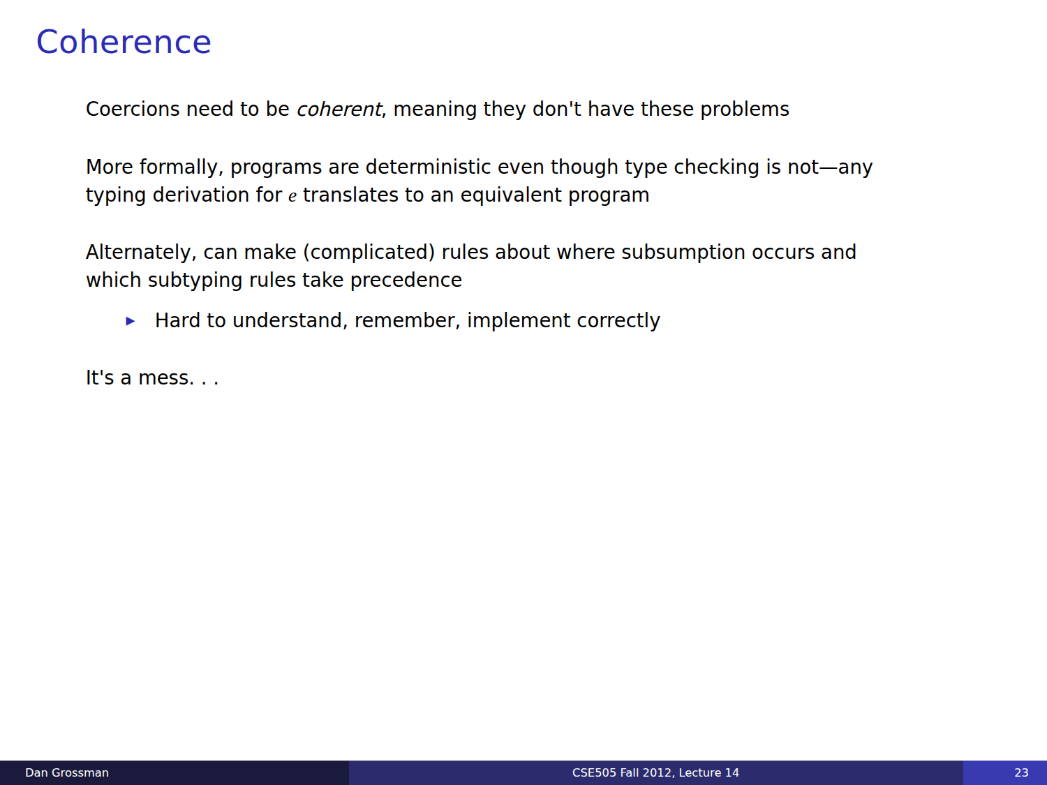Coherence
Coercions need to be coherent, meaning they don't have these problems
More formally, programs are deterministic even though type checking is not—any typing derivation for e translates to an equivalent program
Alternately, can make (complicated) rules about where subsumption occurs and which subtyping rules take precedence
Hard to understand, remember, implement correctly
It's a mess. . .
Dan Grossman
CSE505 Fall 2012, Lecture 14
23